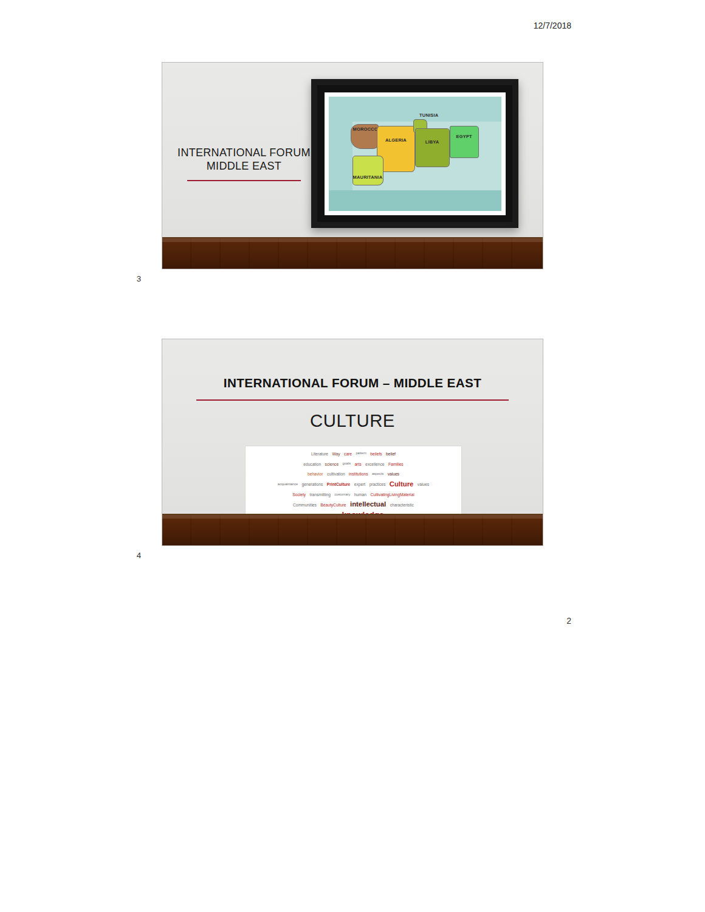12/7/2018
INTERNATIONAL FORUM
MIDDLE EAST
MOROCCO
ALGERIA
TUNISIA
LIBYA
EGYPT
MAURITANIA
3
INTERNATIONAL FORUM – MIDDLE EAST
CULTURE
Literature Way care pattern beliefs belief education science goals arts excellence Families behavior cultivation institutions aspects values acquaintance generations PrintCulture expert practices Culture values Society transmitting customary human CultivatingLivingMaterial Communities BeautyCulture intellectual characteristic capacity knowledge UnderstandingOthers fine taste material group especially CorporateCulture CULTURE social religious training depends learning attitudes Organizations existence forms PopCulture Influences Origins Language enlightenment Life SocialPractices 15thCentury everyday integrated developing People tillage succeeding MaterialCulture diversions traits broad aesthetic humanities features Time Place moral racial faculties Shared Land
4
2